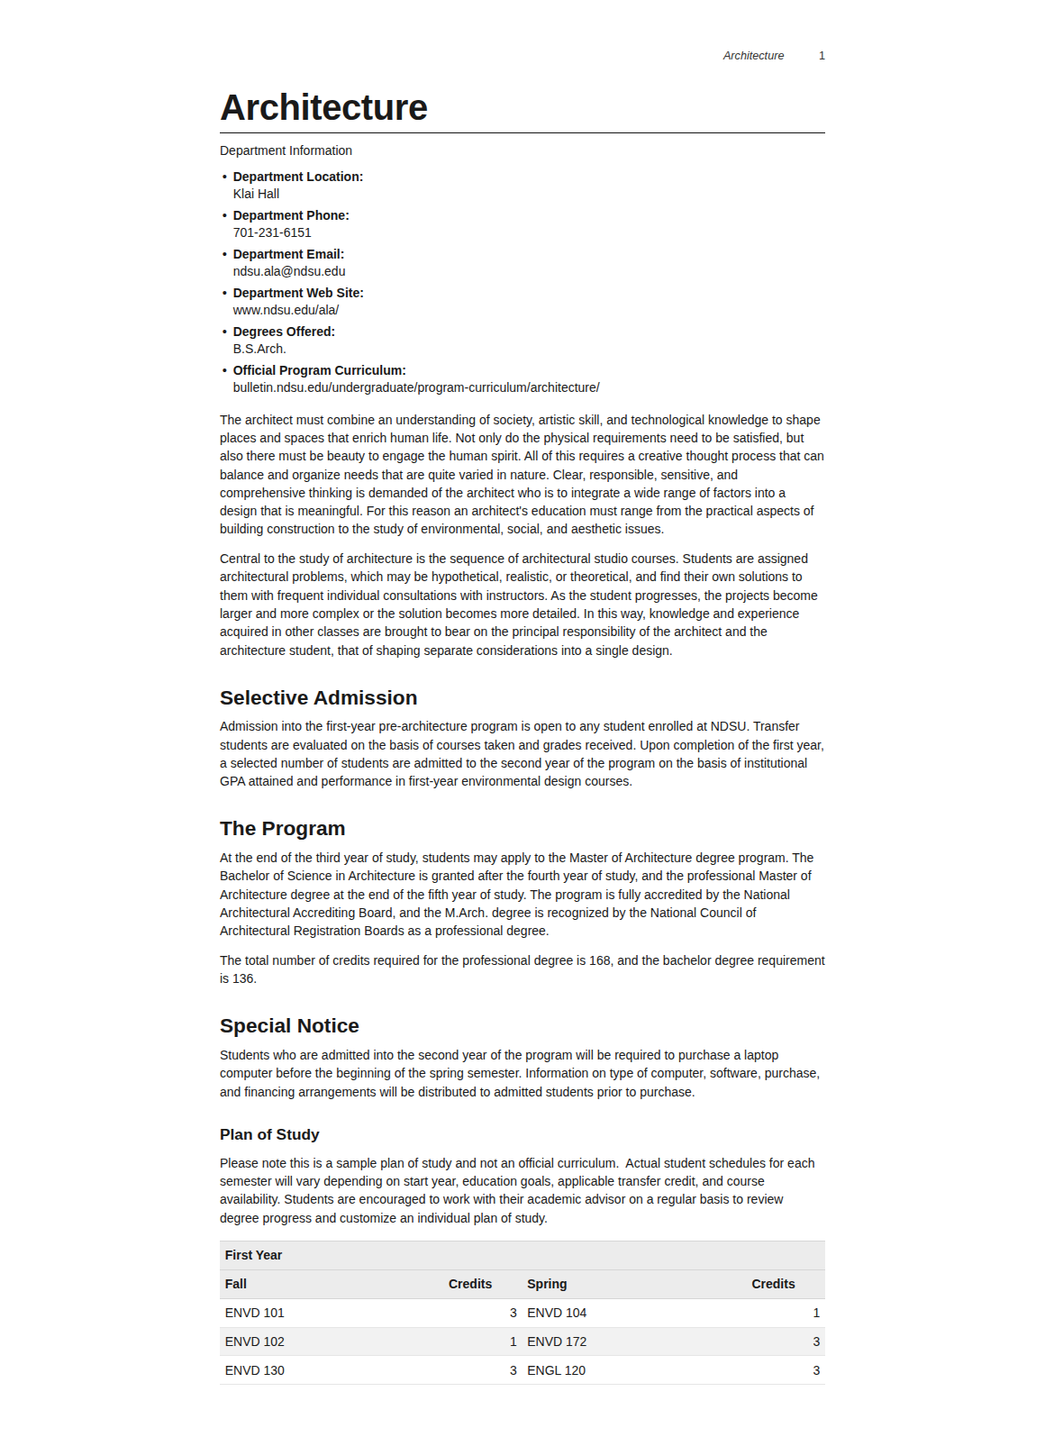Architecture 1
Architecture
Department Information
Department Location: Klai Hall
Department Phone: 701-231-6151
Department Email: ndsu.ala@ndsu.edu
Department Web Site: www.ndsu.edu/ala/
Degrees Offered: B.S.Arch.
Official Program Curriculum: bulletin.ndsu.edu/undergraduate/program-curriculum/architecture/
The architect must combine an understanding of society, artistic skill, and technological knowledge to shape places and spaces that enrich human life. Not only do the physical requirements need to be satisfied, but also there must be beauty to engage the human spirit. All of this requires a creative thought process that can balance and organize needs that are quite varied in nature. Clear, responsible, sensitive, and comprehensive thinking is demanded of the architect who is to integrate a wide range of factors into a design that is meaningful. For this reason an architect's education must range from the practical aspects of building construction to the study of environmental, social, and aesthetic issues.
Central to the study of architecture is the sequence of architectural studio courses. Students are assigned architectural problems, which may be hypothetical, realistic, or theoretical, and find their own solutions to them with frequent individual consultations with instructors. As the student progresses, the projects become larger and more complex or the solution becomes more detailed. In this way, knowledge and experience acquired in other classes are brought to bear on the principal responsibility of the architect and the architecture student, that of shaping separate considerations into a single design.
Selective Admission
Admission into the first-year pre-architecture program is open to any student enrolled at NDSU. Transfer students are evaluated on the basis of courses taken and grades received. Upon completion of the first year, a selected number of students are admitted to the second year of the program on the basis of institutional GPA attained and performance in first-year environmental design courses.
The Program
At the end of the third year of study, students may apply to the Master of Architecture degree program. The Bachelor of Science in Architecture is granted after the fourth year of study, and the professional Master of Architecture degree at the end of the fifth year of study. The program is fully accredited by the National Architectural Accrediting Board, and the M.Arch. degree is recognized by the National Council of Architectural Registration Boards as a professional degree.
The total number of credits required for the professional degree is 168, and the bachelor degree requirement is 136.
Special Notice
Students who are admitted into the second year of the program will be required to purchase a laptop computer before the beginning of the spring semester. Information on type of computer, software, purchase, and financing arrangements will be distributed to admitted students prior to purchase.
Plan of Study
Please note this is a sample plan of study and not an official curriculum. Actual student schedules for each semester will vary depending on start year, education goals, applicable transfer credit, and course availability. Students are encouraged to work with their academic advisor on a regular basis to review degree progress and customize an individual plan of study.
| First Year |
| --- |
| Fall | Credits | Spring | Credits |
| ENVD 101 | 3 | ENVD 104 | 1 |
| ENVD 102 | 1 | ENVD 172 | 3 |
| ENVD 130 | 3 | ENGL 120 | 3 |